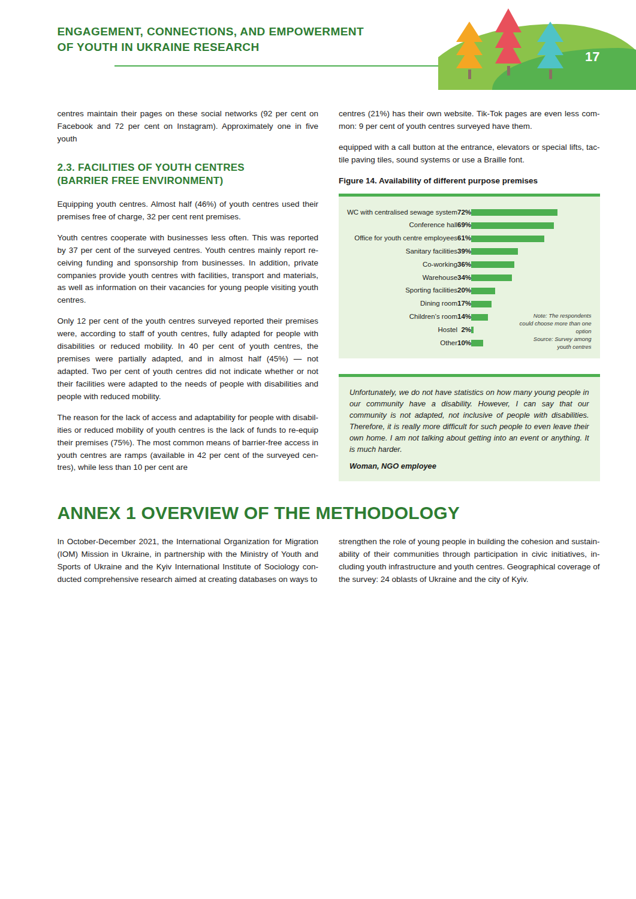17
Engagement, Connections, and Empowerment
of Youth in Ukraine Research
centres maintain their pages on these social networks (92 per cent on Facebook and 72 per cent on Instagram). Approximately one in five youth
2.3. Facilities of youth centres
(barrier free environment)
Equipping youth centres. Almost half (46%) of youth centres used their premises free of charge, 32 per cent rent premises.
Youth centres cooperate with businesses less often. This was reported by 37 per cent of the surveyed centres. Youth centres mainly report receiving funding and sponsorship from businesses. In addition, private companies provide youth centres with facilities, transport and materials, as well as information on their vacancies for young people visiting youth centres.
Only 12 per cent of the youth centres surveyed reported their premises were, according to staff of youth centres, fully adapted for people with disabilities or reduced mobility. In 40 per cent of youth centres, the premises were partially adapted, and in almost half (45%) — not adapted. Two per cent of youth centres did not indicate whether or not their facilities were adapted to the needs of people with disabilities and people with reduced mobility.
The reason for the lack of access and adaptability for people with disabilities or reduced mobility of youth centres is the lack of funds to re-equip their premises (75%). The most common means of barrier-free access in youth centres are ramps (available in 42 per cent of the surveyed centres), while less than 10 per cent are
centres (21%) has their own website. Tik-Tok pages are even less common: 9 per cent of youth centres surveyed have them.
equipped with a call button at the entrance, elevators or special lifts, tactile paving tiles, sound systems or use a Braille font.
Figure 14. Availability of different purpose premises
| WC with centralised sewage system | 72% | |
| Conference hall | 69% | |
| Office for youth centre employees | 61% | |
| Sanitary facilities | 39% | |
| Co-working | 36% | |
| Warehouse | 34% | |
| Sporting facilities | 20% | |
| Dining room | 17% | |
| Children’s room | 14% | |
| Hostel | 2% | |
| Other | 10% | |
Note: The respondents could choose more than one option
Source: Survey among youth centres
Unfortunately, we do not have statistics on how many young people in our community have a disability. However, I can say that our community is not adapted, not inclusive of people with disabilities. Therefore, it is really more difficult for such people to even leave their own home. I am not talking about getting into an event or anything. It is much harder. Woman, NGO employee
Annex 1 Overview of the Methodology
In October-December 2021, the International Organization for Migration (IOM) Mission in Ukraine, in partnership with the Ministry of Youth and Sports of Ukraine and the Kyiv International Institute of Sociology conducted comprehensive research aimed at creating databases on ways to
strengthen the role of young people in building the cohesion and sustainability of their communities through participation in civic initiatives, including youth infrastructure and youth centres. Geographical coverage of the survey: 24 oblasts of Ukraine and the city of Kyiv.